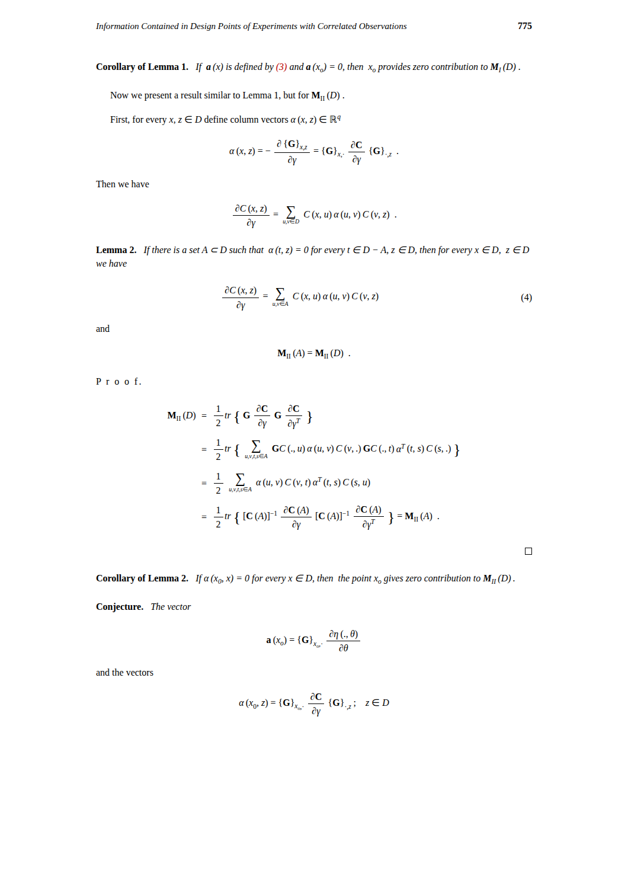Information Contained in Design Points of Experiments with Correlated Observations 775
Corollary of Lemma 1. If a (x) is defined by (3) and a (xo) = 0, then xo provides zero contribution to MI (D) .
Now we present a result similar to Lemma 1, but for MII (D) .
First, for every x, z ∈ D define column vectors α (x, z) ∈ ℝq
α (x, z) = − ∂ {G}x,z∂γ = {G}x,· ∂C∂γ {G}·,z .
Then we have
∂C (x, z)∂γ = ∑u,v∈D C (x, u) α (u, v) C (v, z) .
Lemma 2. If there is a set A ⊂ D such that α (t, z) = 0 for every t ∈ D − A, z ∈ D, then for every x ∈ D, z ∈ D we have
∂C (x, z)∂γ = ∑u,v∈A C (x, u) α (u, v) C (v, z) (4)
and
MII (A) = MII (D) .
P r o o f.
MII (D) = 12 tr { G ∂C∂γ G ∂C∂γT }
= 12 tr { ∑u,v,t,s∈A GC (., u) α (u, v) C (v, .) GC (., t) αT (t, s) C (s, .) }
= 12 ∑u,v,t,s∈A α (u, v) C (v, t) αT (t, s) C (s, u)
= 12 tr { [C (A)]−1 ∂C (A)∂γ [C (A)]−1 ∂C (A)∂γT } = MII (A) .
Corollary of Lemma 2. If α (x0, x) = 0 for every x ∈ D, then the point xo gives zero contribution to MII (D) .
Conjecture. The vector
a (xo) = {G}xo,· ∂η (., θ)∂θ
and the vectors
α (x0, z) = {G}xo,· ∂C∂γ {G}·,z ; z ∈ D